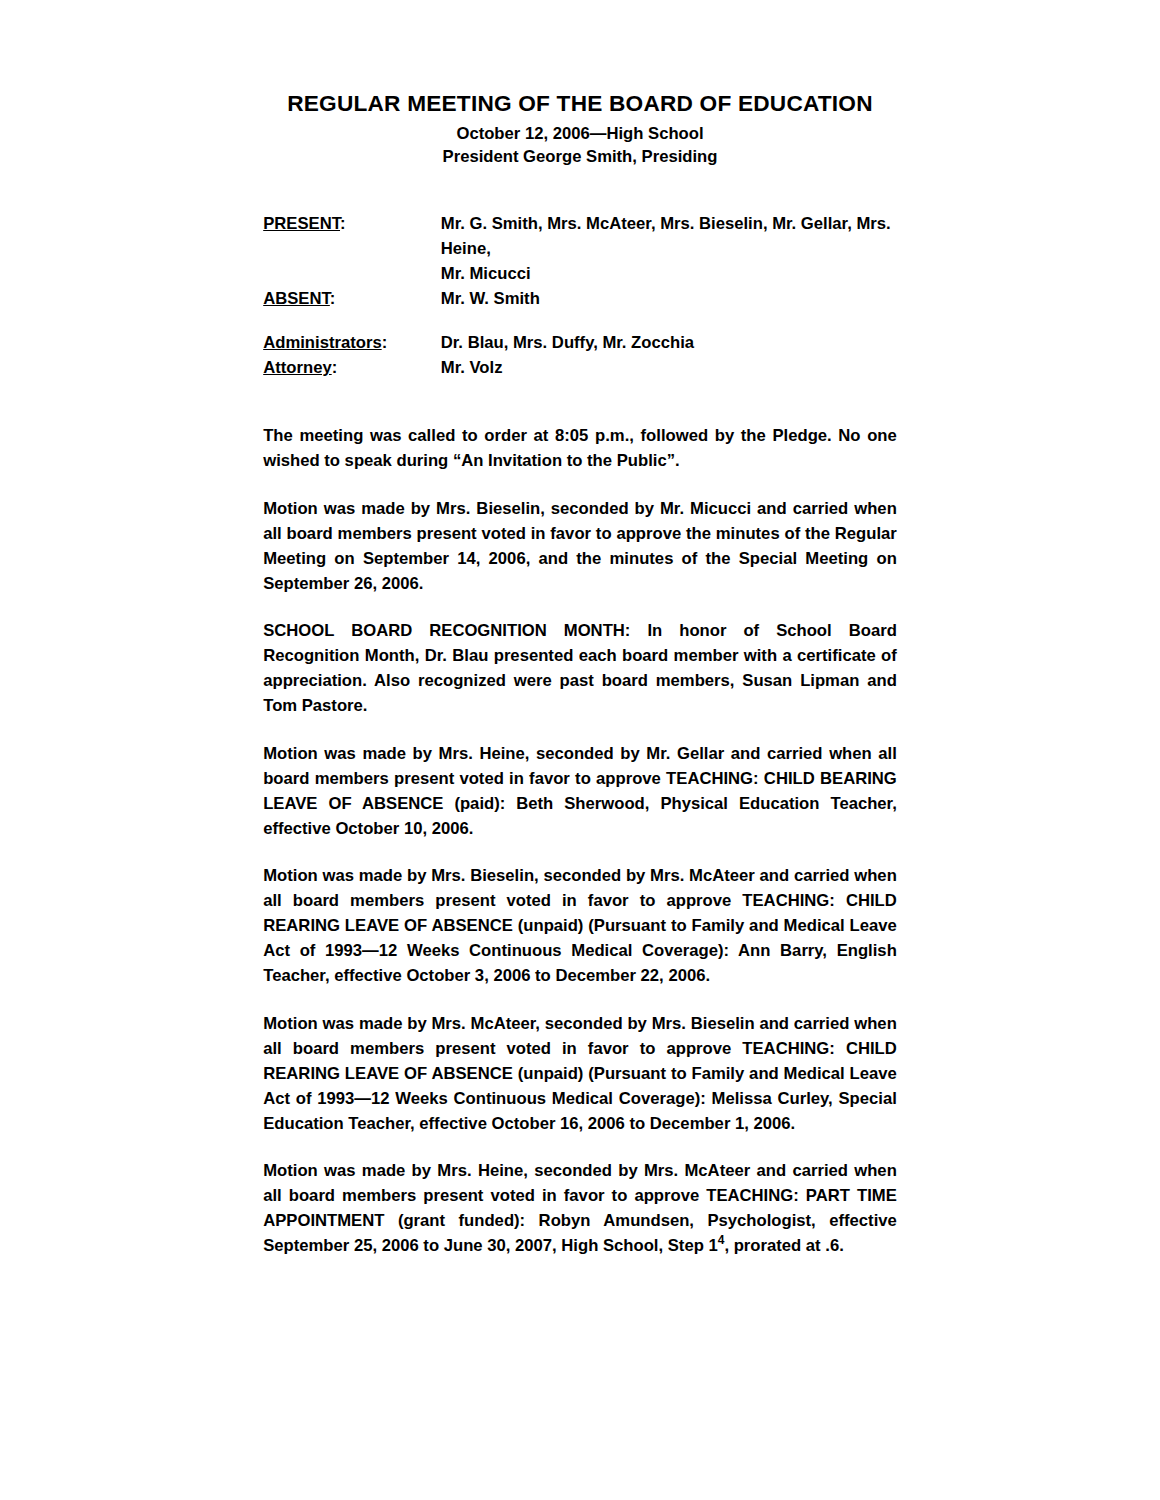REGULAR MEETING OF THE BOARD OF EDUCATION
October 12, 2006—High School
President George Smith, Presiding
| PRESENT : | Mr. G. Smith, Mrs. McAteer, Mrs. Bieselin, Mr. Gellar, Mrs. Heine, Mr. Micucci |
| ABSENT : | Mr. W. Smith |
| Administrators : | Dr. Blau, Mrs. Duffy, Mr. Zocchia |
| Attorney : | Mr. Volz |
The meeting was called to order at 8:05 p.m., followed by the Pledge. No one wished to speak during “An Invitation to the Public”.
Motion was made by Mrs. Bieselin, seconded by Mr. Micucci and carried when all board members present voted in favor to approve the minutes of the Regular Meeting on September 14, 2006, and the minutes of the Special Meeting on September 26, 2006.
SCHOOL BOARD RECOGNITION MONTH: In honor of School Board Recognition Month, Dr. Blau presented each board member with a certificate of appreciation. Also recognized were past board members, Susan Lipman and Tom Pastore.
Motion was made by Mrs. Heine, seconded by Mr. Gellar and carried when all board members present voted in favor to approve TEACHING: CHILD BEARING LEAVE OF ABSENCE (paid): Beth Sherwood, Physical Education Teacher, effective October 10, 2006.
Motion was made by Mrs. Bieselin, seconded by Mrs. McAteer and carried when all board members present voted in favor to approve TEACHING: CHILD REARING LEAVE OF ABSENCE (unpaid) (Pursuant to Family and Medical Leave Act of 1993—12 Weeks Continuous Medical Coverage): Ann Barry, English Teacher, effective October 3, 2006 to December 22, 2006.
Motion was made by Mrs. McAteer, seconded by Mrs. Bieselin and carried when all board members present voted in favor to approve TEACHING: CHILD REARING LEAVE OF ABSENCE (unpaid) (Pursuant to Family and Medical Leave Act of 1993—12 Weeks Continuous Medical Coverage): Melissa Curley, Special Education Teacher, effective October 16, 2006 to December 1, 2006.
Motion was made by Mrs. Heine, seconded by Mrs. McAteer and carried when all board members present voted in favor to approve TEACHING: PART TIME APPOINTMENT (grant funded): Robyn Amundsen, Psychologist, effective September 25, 2006 to June 30, 2007, High School, Step 14, prorated at .6.